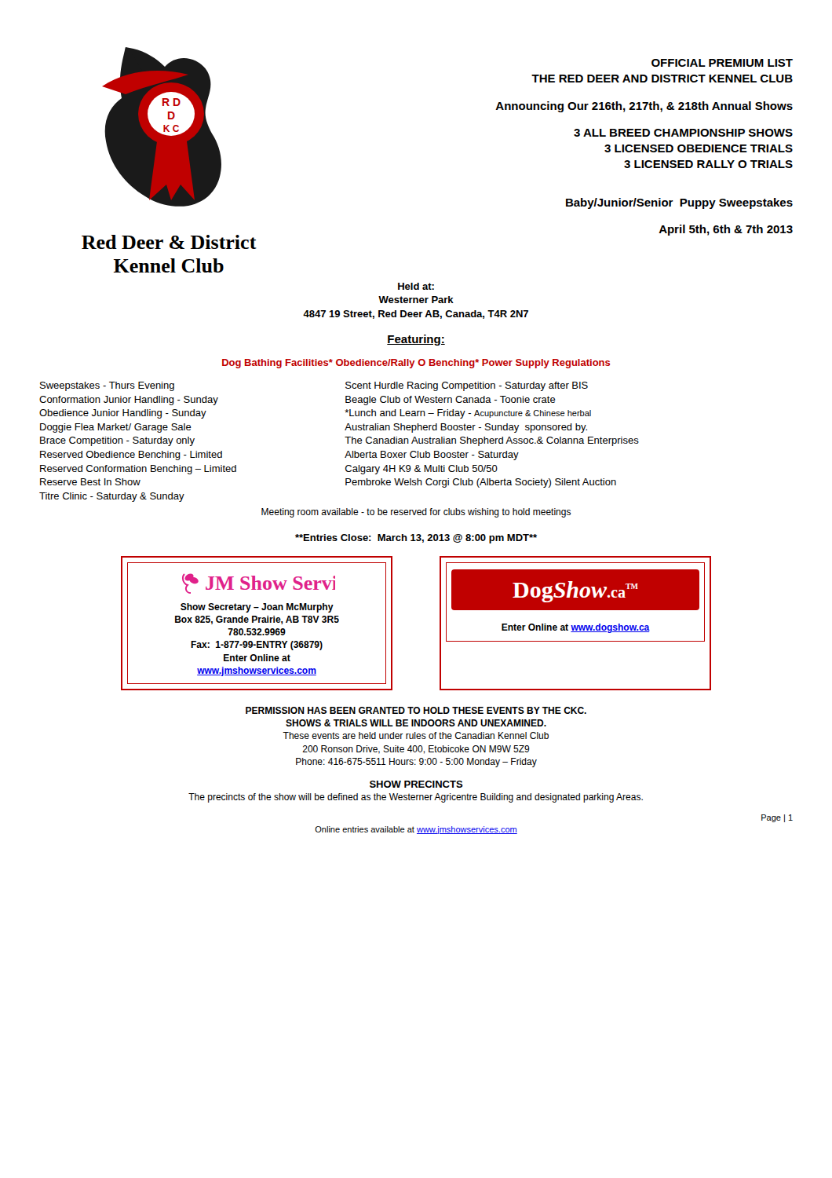R D D K C
Red Deer & District
Kennel Club
OFFICIAL PREMIUM LIST
THE RED DEER AND DISTRICT KENNEL CLUB
Announcing Our 216th, 217th, & 218th Annual Shows
3 ALL BREED CHAMPIONSHIP SHOWS
3 LICENSED OBEDIENCE TRIALS
3 LICENSED RALLY O TRIALS
Baby/Junior/Senior Puppy Sweepstakes
April 5th, 6th & 7th 2013
Held at:
Westerner Park
4847 19 Street, Red Deer AB, Canada, T4R 2N7
Featuring:
Dog Bathing Facilities* Obedience/Rally O Benching* Power Supply Regulations
| Sweepstakes - Thurs Evening | Scent Hurdle Racing Competition - Saturday after BIS |
| Conformation Junior Handling - Sunday | Beagle Club of Western Canada - Toonie crate |
| Obedience Junior Handling - Sunday | *Lunch and Learn – Friday - Acupuncture & Chinese herbal |
| Doggie Flea Market/ Garage Sale | Australian Shepherd Booster - Sunday sponsored by. |
| Brace Competition - Saturday only | The Canadian Australian Shepherd Assoc.& Colanna Enterprises |
| Reserved Obedience Benching - Limited | Alberta Boxer Club Booster - Saturday |
| Reserved Conformation Benching – Limited | Calgary 4H K9 & Multi Club 50/50 |
| Reserve Best In Show | Pembroke Welsh Corgi Club (Alberta Society) Silent Auction |
| Titre Clinic - Saturday & Sunday | |
Meeting room available - to be reserved for clubs wishing to hold meetings
**Entries Close: March 13, 2013 @ 8:00 pm MDT**
JM Show Services
Show Secretary – Joan McMurphy
Box 825, Grande Prairie, AB T8V 3R5
780.532.9969
Fax: 1-877-99-ENTRY (36879)
Enter Online at
www.jmshowservices.com
DogShow.ca TM
Enter Online at www.dogshow.ca
PERMISSION HAS BEEN GRANTED TO HOLD THESE EVENTS BY THE CKC.
SHOWS & TRIALS WILL BE INDOORS AND UNEXAMINED.
These events are held under rules of the Canadian Kennel Club
200 Ronson Drive, Suite 400, Etobicoke ON M9W 5Z9
Phone: 416-675-5511 Hours: 9:00 - 5:00 Monday – Friday
SHOW PRECINCTS
The precincts of the show will be defined as the Westerner Agricentre Building and designated parking Areas.
Page | 1
Online entries available at www.jmshowservices.com